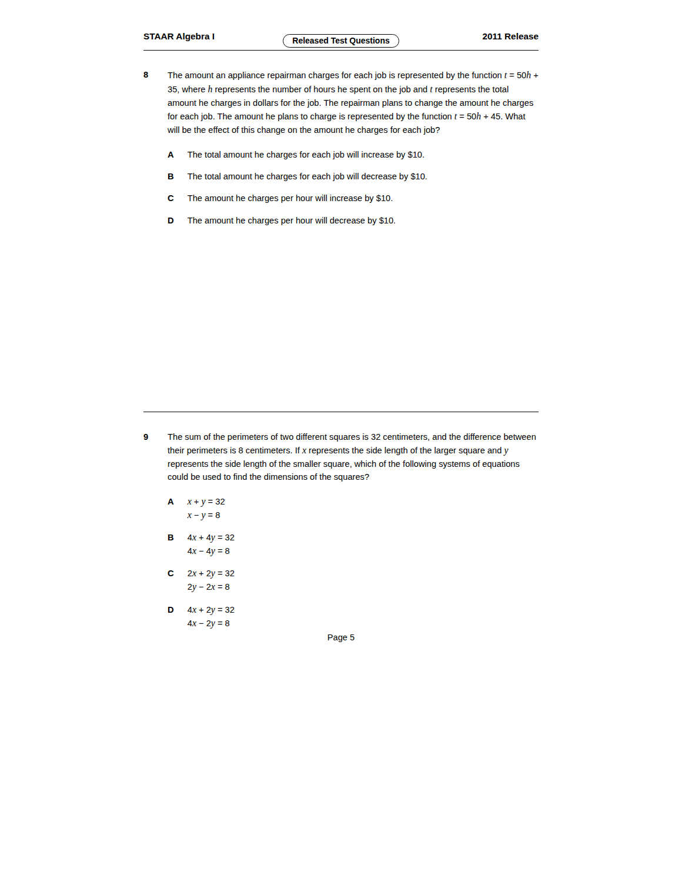STAAR Algebra I
2011 Release
Released Test Questions
8
The amount an appliance repairman charges for each job is represented by the function t = 50h + 35, where h represents the number of hours he spent on the job and t represents the total amount he charges in dollars for the job. The repairman plans to change the amount he charges for each job. The amount he plans to charge is represented by the function t = 50h + 45. What will be the effect of this change on the amount he charges for each job?
AThe total amount he charges for each job will increase by $10.
BThe total amount he charges for each job will decrease by $10.
CThe amount he charges per hour will increase by $10.
DThe amount he charges per hour will decrease by $10.
9
The sum of the perimeters of two different squares is 32 centimeters, and the difference between their perimeters is 8 centimeters. If x represents the side length of the larger square and y represents the side length of the smaller square, which of the following systems of equations could be used to find the dimensions of the squares?
A x + y = 32 x − y = 8
B 4x + 4y = 32 4x − 4y = 8
C 2x + 2y = 32 2y − 2x = 8
D 4x + 2y = 32 4x − 2y = 8
Page 5